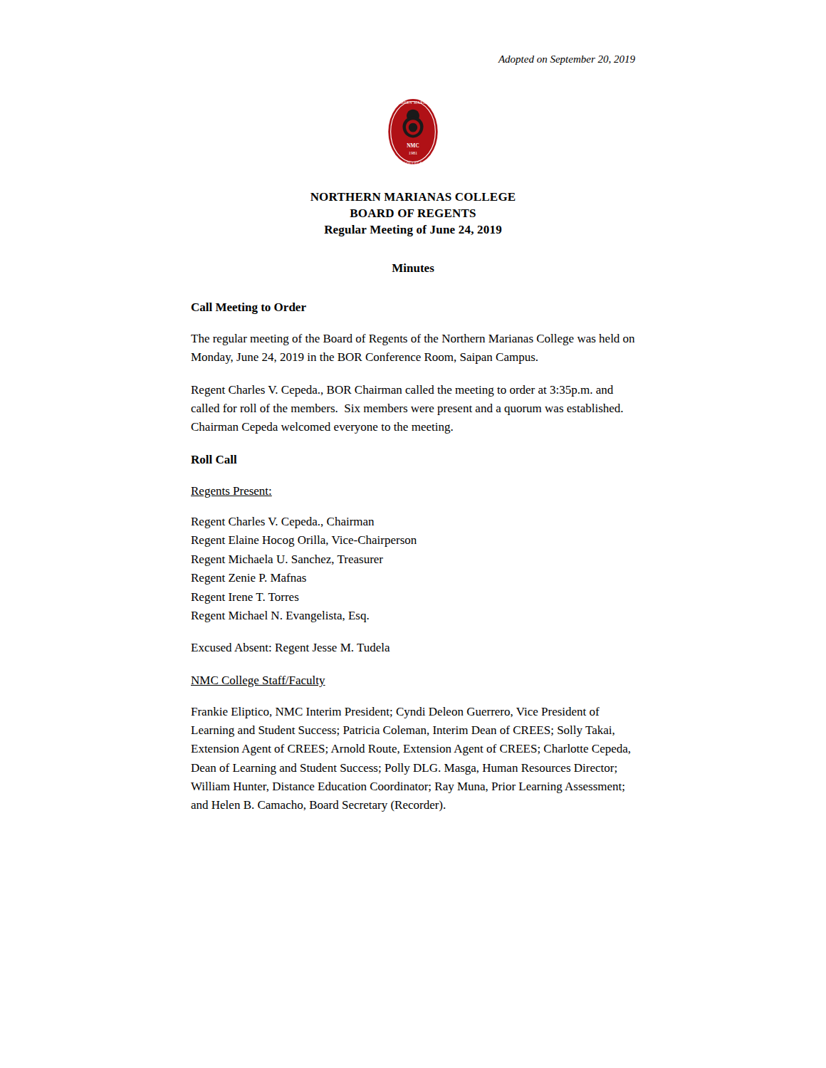Adopted on September 20, 2019
NMC 1981 NORTHERN MARIANAS COLLEGE
NORTHERN MARIANAS COLLEGE
BOARD OF REGENTS
Regular Meeting of June 24, 2019
Minutes
Call Meeting to Order
The regular meeting of the Board of Regents of the Northern Marianas College was held on Monday, June 24, 2019 in the BOR Conference Room, Saipan Campus.
Regent Charles V. Cepeda., BOR Chairman called the meeting to order at 3:35p.m. and called for roll of the members. Six members were present and a quorum was established. Chairman Cepeda welcomed everyone to the meeting.
Roll Call
Regents Present:
Regent Charles V. Cepeda., Chairman
Regent Elaine Hocog Orilla, Vice-Chairperson
Regent Michaela U. Sanchez, Treasurer
Regent Zenie P. Mafnas
Regent Irene T. Torres
Regent Michael N. Evangelista, Esq.
Excused Absent: Regent Jesse M. Tudela
NMC College Staff/Faculty
Frankie Eliptico, NMC Interim President; Cyndi Deleon Guerrero, Vice President of Learning and Student Success; Patricia Coleman, Interim Dean of CREES; Solly Takai, Extension Agent of CREES; Arnold Route, Extension Agent of CREES; Charlotte Cepeda, Dean of Learning and Student Success; Polly DLG. Masga, Human Resources Director; William Hunter, Distance Education Coordinator; Ray Muna, Prior Learning Assessment; and Helen B. Camacho, Board Secretary (Recorder).